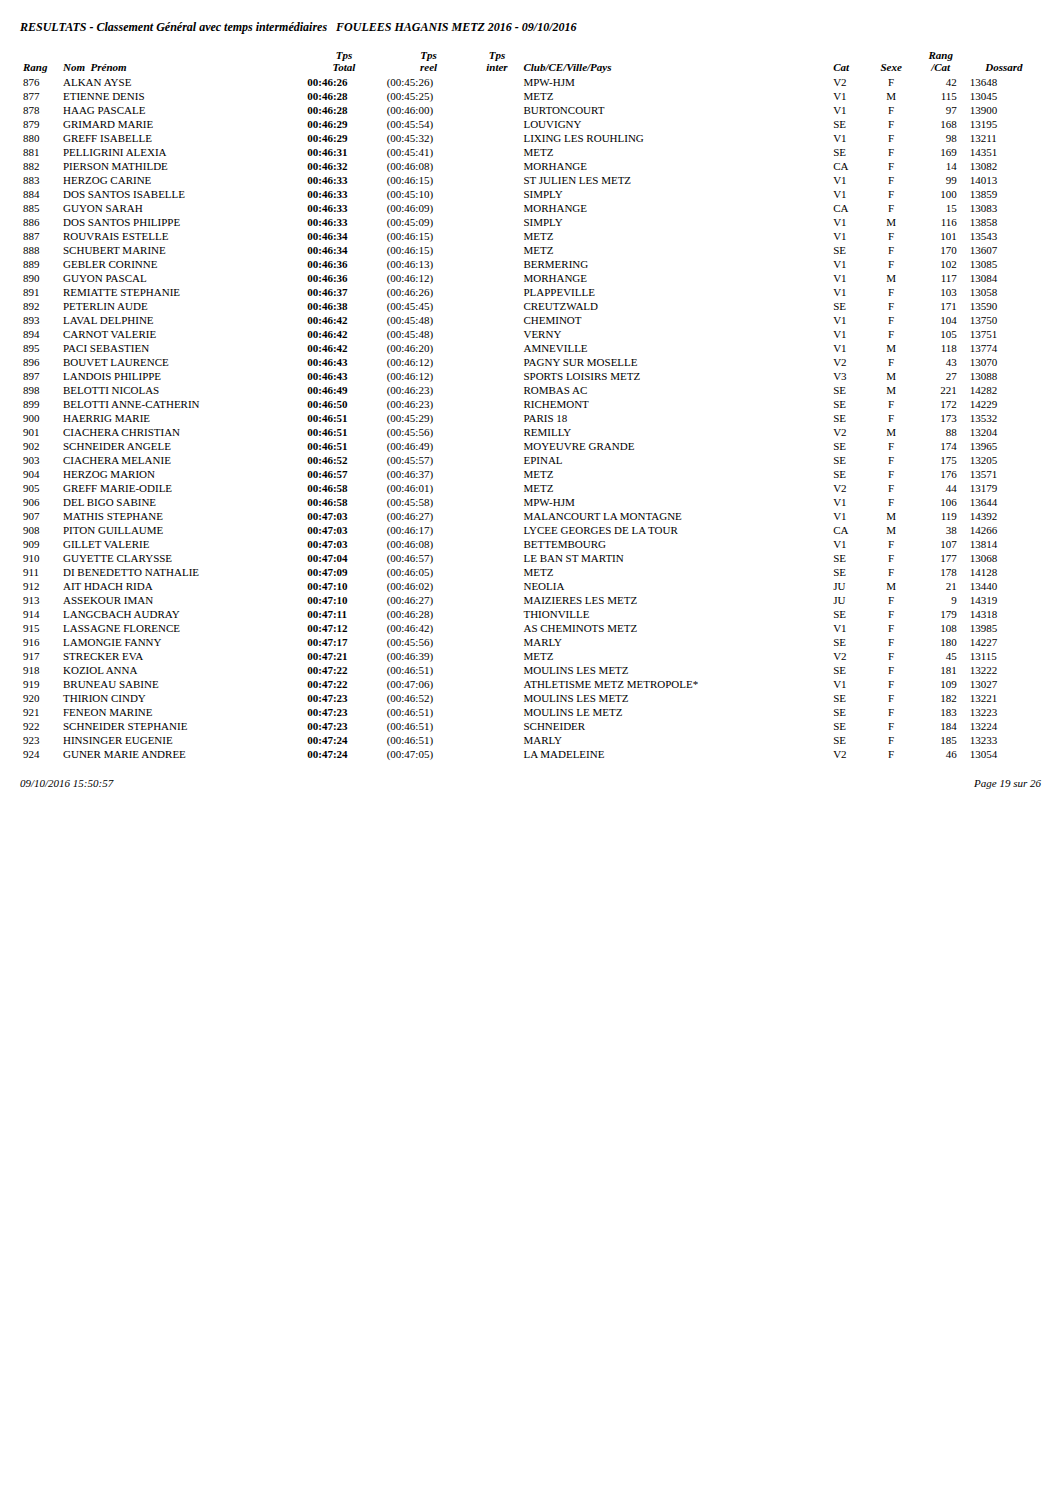RESULTATS - Classement Général avec temps intermédiaires FOULEES HAGANIS METZ 2016 - 09/10/2016
| Rang | Nom Prénom | Tps Total | Tps reel | Tps inter | Club/CE/Ville/Pays | Cat | Sexe | Rang /Cat | Dossard |
| --- | --- | --- | --- | --- | --- | --- | --- | --- | --- |
| 876 | ALKAN AYSE | 00:46:26 | (00:45:26) | | MPW-HJM | V2 | F | 42 | 13648 |
| 877 | ETIENNE DENIS | 00:46:28 | (00:45:25) | | METZ | V1 | M | 115 | 13045 |
| 878 | HAAG PASCALE | 00:46:28 | (00:46:00) | | BURTONCOURT | V1 | F | 97 | 13900 |
| 879 | GRIMARD MARIE | 00:46:29 | (00:45:54) | | LOUVIGNY | SE | F | 168 | 13195 |
| 880 | GREFF ISABELLE | 00:46:29 | (00:45:32) | | LIXING LES ROUHLING | V1 | F | 98 | 13211 |
| 881 | PELLIGRINI ALEXIA | 00:46:31 | (00:45:41) | | METZ | SE | F | 169 | 14351 |
| 882 | PIERSON MATHILDE | 00:46:32 | (00:46:08) | | MORHANGE | CA | F | 14 | 13082 |
| 883 | HERZOG CARINE | 00:46:33 | (00:46:15) | | ST JULIEN LES METZ | V1 | F | 99 | 14013 |
| 884 | DOS SANTOS ISABELLE | 00:46:33 | (00:45:10) | | SIMPLY | V1 | F | 100 | 13859 |
| 885 | GUYON SARAH | 00:46:33 | (00:46:09) | | MORHANGE | CA | F | 15 | 13083 |
| 886 | DOS SANTOS PHILIPPE | 00:46:33 | (00:45:09) | | SIMPLY | V1 | M | 116 | 13858 |
| 887 | ROUVRAIS ESTELLE | 00:46:34 | (00:46:15) | | METZ | V1 | F | 101 | 13543 |
| 888 | SCHUBERT MARINE | 00:46:34 | (00:46:15) | | METZ | SE | F | 170 | 13607 |
| 889 | GEBLER CORINNE | 00:46:36 | (00:46:13) | | BERMERING | V1 | F | 102 | 13085 |
| 890 | GUYON PASCAL | 00:46:36 | (00:46:12) | | MORHANGE | V1 | M | 117 | 13084 |
| 891 | REMIATTE STEPHANIE | 00:46:37 | (00:46:26) | | PLAPPEVILLE | V1 | F | 103 | 13058 |
| 892 | PETERLIN AUDE | 00:46:38 | (00:45:45) | | CREUTZWALD | SE | F | 171 | 13590 |
| 893 | LAVAL DELPHINE | 00:46:42 | (00:45:48) | | CHEMINOT | V1 | F | 104 | 13750 |
| 894 | CARNOT VALERIE | 00:46:42 | (00:45:48) | | VERNY | V1 | F | 105 | 13751 |
| 895 | PACI SEBASTIEN | 00:46:42 | (00:46:20) | | AMNEVILLE | V1 | M | 118 | 13774 |
| 896 | BOUVET LAURENCE | 00:46:43 | (00:46:12) | | PAGNY SUR MOSELLE | V2 | F | 43 | 13070 |
| 897 | LANDOIS PHILIPPE | 00:46:43 | (00:46:12) | | SPORTS LOISIRS METZ | V3 | M | 27 | 13088 |
| 898 | BELOTTI NICOLAS | 00:46:49 | (00:46:23) | | ROMBAS AC | SE | M | 221 | 14282 |
| 899 | BELOTTI ANNE-CATHERIN | 00:46:50 | (00:46:23) | | RICHEMONT | SE | F | 172 | 14229 |
| 900 | HAERRIG MARIE | 00:46:51 | (00:45:29) | | PARIS 18 | SE | F | 173 | 13532 |
| 901 | CIACHERA CHRISTIAN | 00:46:51 | (00:45:56) | | REMILLY | V2 | M | 88 | 13204 |
| 902 | SCHNEIDER ANGELE | 00:46:51 | (00:46:49) | | MOYEUVRE GRANDE | SE | F | 174 | 13965 |
| 903 | CIACHERA MELANIE | 00:46:52 | (00:45:57) | | EPINAL | SE | F | 175 | 13205 |
| 904 | HERZOG MARION | 00:46:57 | (00:46:37) | | METZ | SE | F | 176 | 13571 |
| 905 | GREFF MARIE-ODILE | 00:46:58 | (00:46:01) | | METZ | V2 | F | 44 | 13179 |
| 906 | DEL BIGO SABINE | 00:46:58 | (00:45:58) | | MPW-HJM | V1 | F | 106 | 13644 |
| 907 | MATHIS STEPHANE | 00:47:03 | (00:46:27) | | MALANCOURT LA MONTAGNE | V1 | M | 119 | 14392 |
| 908 | PITON GUILLAUME | 00:47:03 | (00:46:17) | | LYCEE GEORGES DE LA TOUR | CA | M | 38 | 14266 |
| 909 | GILLET VALERIE | 00:47:03 | (00:46:08) | | BETTEMBOURG | V1 | F | 107 | 13814 |
| 910 | GUYETTE CLARYSSE | 00:47:04 | (00:46:57) | | LE BAN ST MARTIN | SE | F | 177 | 13068 |
| 911 | DI BENEDETTO NATHALIE | 00:47:09 | (00:46:05) | | METZ | SE | F | 178 | 14128 |
| 912 | AIT HDACH RIDA | 00:47:10 | (00:46:02) | | NEOLIA | JU | M | 21 | 13440 |
| 913 | ASSEKOUR IMAN | 00:47:10 | (00:46:27) | | MAIZIERES LES METZ | JU | F | 9 | 14319 |
| 914 | LANGCBACH AUDRAY | 00:47:11 | (00:46:28) | | THIONVILLE | SE | F | 179 | 14318 |
| 915 | LASSAGNE FLORENCE | 00:47:12 | (00:46:42) | | AS CHEMINOTS METZ | V1 | F | 108 | 13985 |
| 916 | LAMONGIE FANNY | 00:47:17 | (00:45:56) | | MARLY | SE | F | 180 | 14227 |
| 917 | STRECKER EVA | 00:47:21 | (00:46:39) | | METZ | V2 | F | 45 | 13115 |
| 918 | KOZIOL ANNA | 00:47:22 | (00:46:51) | | MOULINS LES METZ | SE | F | 181 | 13222 |
| 919 | BRUNEAU SABINE | 00:47:22 | (00:47:06) | | ATHLETISME METZ METROPOLE* | V1 | F | 109 | 13027 |
| 920 | THIRION CINDY | 00:47:23 | (00:46:52) | | MOULINS LES METZ | SE | F | 182 | 13221 |
| 921 | FENEON MARINE | 00:47:23 | (00:46:51) | | MOULINS LE METZ | SE | F | 183 | 13223 |
| 922 | SCHNEIDER STEPHANIE | 00:47:23 | (00:46:51) | | SCHNEIDER | SE | F | 184 | 13224 |
| 923 | HINSINGER EUGENIE | 00:47:24 | (00:46:51) | | MARLY | SE | F | 185 | 13233 |
| 924 | GUNER MARIE ANDREE | 00:47:24 | (00:47:05) | | LA MADELEINE | V2 | F | 46 | 13054 |
09/10/2016 15:50:57 Page 19 sur 26